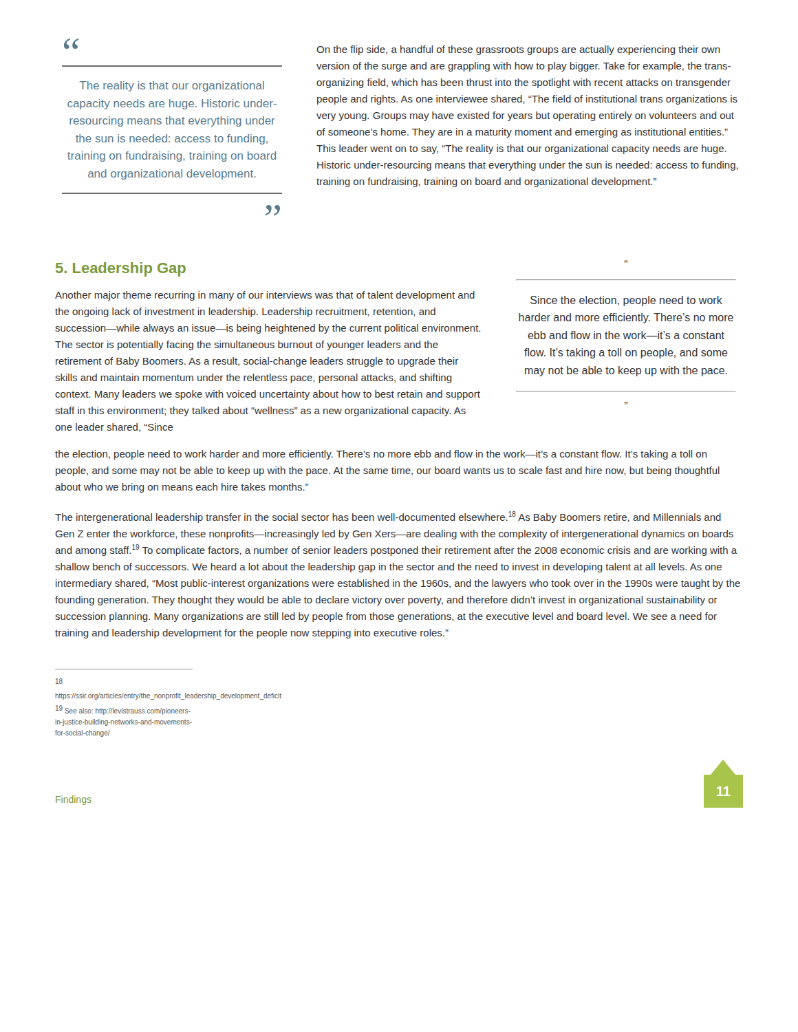“
The reality is that our organizational capacity needs are huge. Historic under-resourcing means that everything under the sun is needed: access to funding, training on fundraising, training on board and organizational development.
”
On the flip side, a handful of these grassroots groups are actually experiencing their own version of the surge and are grappling with how to play bigger. Take for example, the trans-organizing field, which has been thrust into the spotlight with recent attacks on transgender people and rights. As one interviewee shared, “The field of institutional trans organizations is very young. Groups may have existed for years but operating entirely on volunteers and out of someone’s home. They are in a maturity moment and emerging as institutional entities.” This leader went on to say, “The reality is that our organizational capacity needs are huge. Historic under-resourcing means that everything under the sun is needed: access to funding, training on fundraising, training on board and organizational development.”
5. Leadership Gap
Another major theme recurring in many of our interviews was that of talent development and the ongoing lack of investment in leadership. Leadership recruitment, retention, and succession—while always an issue—is being heightened by the current political environment. The sector is potentially facing the simultaneous burnout of younger leaders and the retirement of Baby Boomers. As a result, social-change leaders struggle to upgrade their skills and maintain momentum under the relentless pace, personal attacks, and shifting context. Many leaders we spoke with voiced uncertainty about how to best retain and support staff in this environment; they talked about “wellness” as a new organizational capacity. As one leader shared, “Since
“
Since the election, people need to work harder and more efficiently. There’s no more ebb and flow in the work—it’s a constant flow. It’s taking a toll on people, and some may not be able to keep up with the pace.
”
the election, people need to work harder and more efficiently. There’s no more ebb and flow in the work—it’s a constant flow. It’s taking a toll on people, and some may not be able to keep up with the pace. At the same time, our board wants us to scale fast and hire now, but being thoughtful about who we bring on means each hire takes months.”
The intergenerational leadership transfer in the social sector has been well-documented elsewhere.18 As Baby Boomers retire, and Millennials and Gen Z enter the workforce, these nonprofits—increasingly led by Gen Xers—are dealing with the complexity of intergenerational dynamics on boards and among staff.19 To complicate factors, a number of senior leaders postponed their retirement after the 2008 economic crisis and are working with a shallow bench of successors. We heard a lot about the leadership gap in the sector and the need to invest in developing talent at all levels. As one intermediary shared, “Most public-interest organizations were established in the 1960s, and the lawyers who took over in the 1990s were taught by the founding generation. They thought they would be able to declare victory over poverty, and therefore didn’t invest in organizational sustainability or succession planning. Many organizations are still led by people from those generations, at the executive level and board level. We see a need for training and leadership development for the people now stepping into executive roles.”
18 https://ssir.org/articles/entry/the_nonprofit_leadership_development_deficit
19 See also: http://levistrauss.com/pioneers-in-justice-building-networks-and-movements-for-social-change/
Findings
11